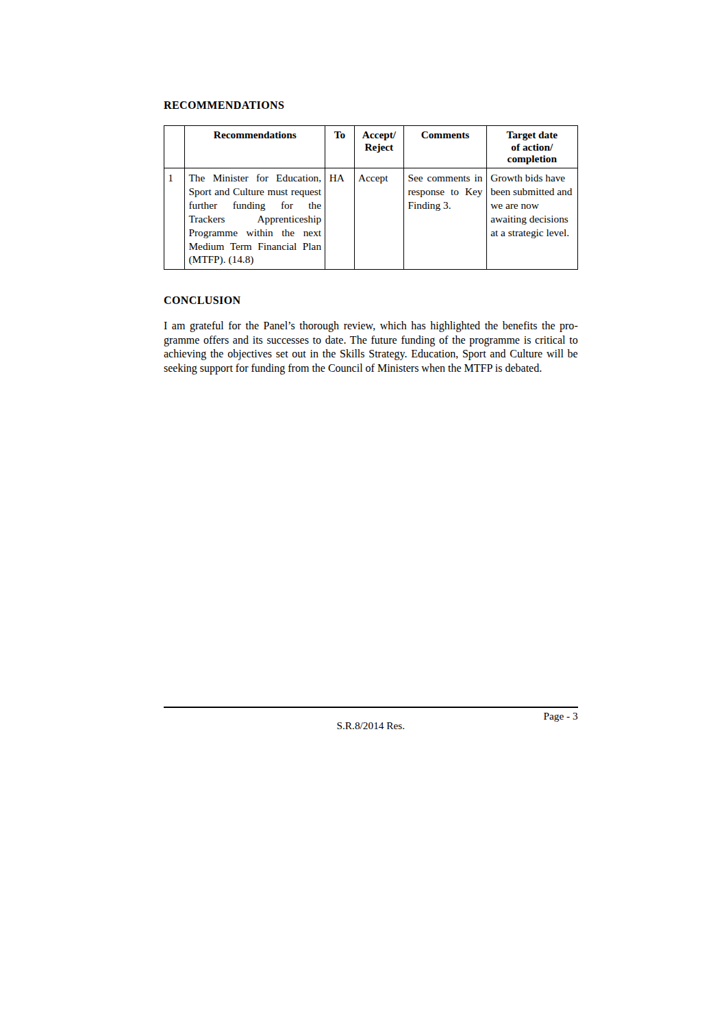RECOMMENDATIONS
| | Recommendations | To | Accept/ Reject | Comments | Target date of action/ completion |
| --- | --- | --- | --- | --- | --- |
| 1 | The Minister for Education, Sport and Culture must request further funding for the Trackers Apprenticeship Programme within the next Medium Term Financial Plan (MTFP). (14.8) | HA | Accept | See comments in response to Key Finding 3. | Growth bids have been submitted and we are now awaiting decisions at a strategic level. |
CONCLUSION
I am grateful for the Panel’s thorough review, which has highlighted the benefits the programme offers and its successes to date. The future funding of the programme is critical to achieving the objectives set out in the Skills Strategy. Education, Sport and Culture will be seeking support for funding from the Council of Ministers when the MTFP is debated.
S.R.8/2014 Res.
Page - 3